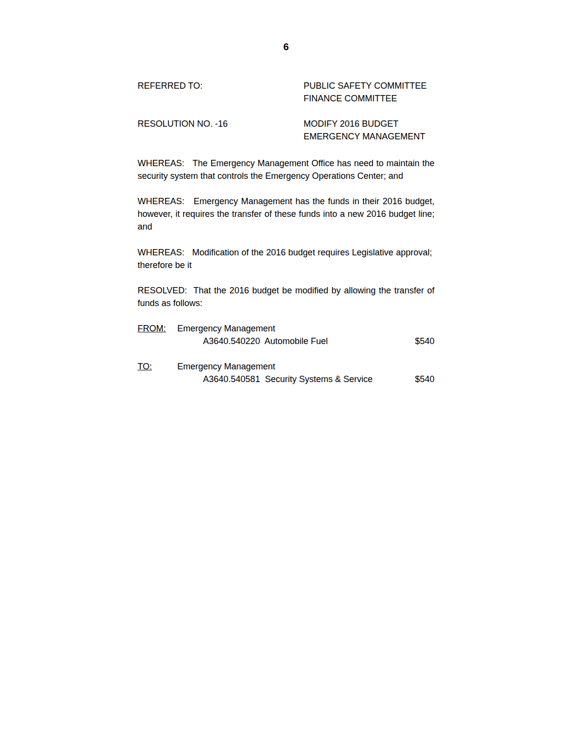6
REFERRED TO:
PUBLIC SAFETY COMMITTEE
FINANCE COMMITTEE
RESOLUTION NO. -16
MODIFY 2016 BUDGET
EMERGENCY MANAGEMENT
WHEREAS: The Emergency Management Office has need to maintain the security system that controls the Emergency Operations Center; and
WHEREAS: Emergency Management has the funds in their 2016 budget, however, it requires the transfer of these funds into a new 2016 budget line; and
WHEREAS: Modification of the 2016 budget requires Legislative approval; therefore be it
RESOLVED: That the 2016 budget be modified by allowing the transfer of funds as follows:
FROM:
Emergency Management
A3640.540220 Automobile Fuel$540
TO:
Emergency Management
A3640.540581 Security Systems & Service$540